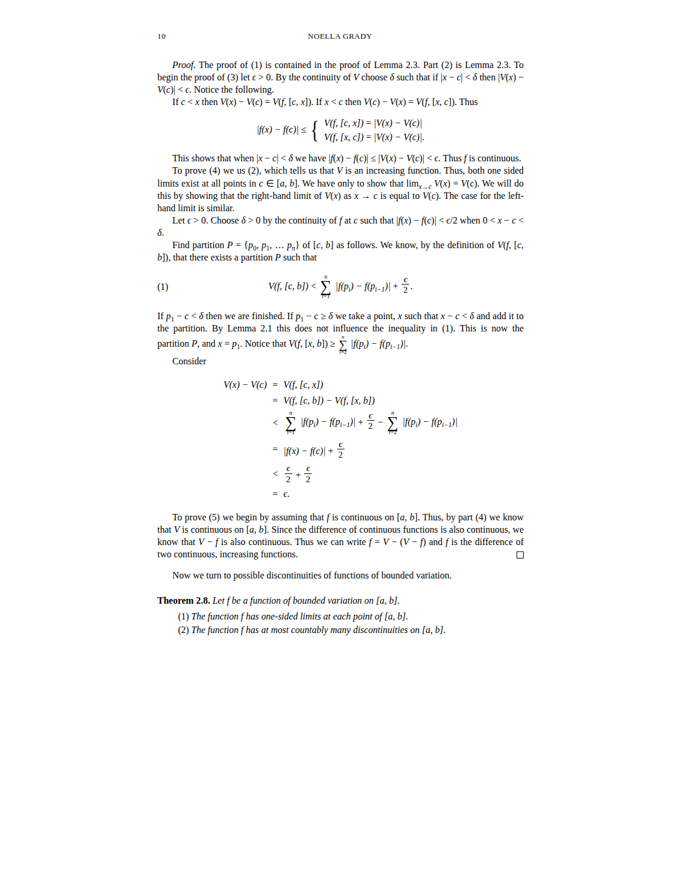10 Noella Grady
Proof. The proof of (1) is contained in the proof of Lemma 2.3. Part (2) is Lemma 2.3. To begin the proof of (3) let ϵ > 0. By the continuity of V choose δ such that if |x − c| < δ then |V(x) − V(c)| < ϵ. Notice the following.
If c < x then V(x) − V(c) = V(f, [c, x]). If x < c then V(c) − V(x) = V(f, [x, c]). Thus
|f(x) − f(c)| ≤ {
V(f, [c, x]) = |V(x) − V(c)|
V(f, [x, c]) = |V(x) − V(c)|.
This shows that when |x − c| < δ we have |f(x) − f(c)| ≤ |V(x) − V(c)| < ϵ. Thus f is continuous.
To prove (4) we us (2), which tells us that V is an increasing function. Thus, both one sided limits exist at all points in c ∈ [a, b]. We have only to show that limx→c V(x) = V(c). We will do this by showing that the right-hand limit of V(x) as x → c is equal to V(c). The case for the left-hand limit is similar.
Let ϵ > 0. Choose δ > 0 by the continuity of f at c such that |f(x) − f(c)| < ϵ/2 when 0 < x − c < δ.
Find partition P = {p0, p1, … pn} of [c, b] as follows. We know, by the definition of V(f, [c, b]), that there exists a partition P such that
(1)
V(f, [c, b]) < n ∑ i=1 |f(pi) − f(pi−1)| + ϵ 2.
If p1 − c < δ then we are finished. If p1 − c ≥ δ we take a point, x such that x − c < δ and add it to the partition. By Lemma 2.1 this does not influence the inequality in (1). This is now the partition P, and x = p1. Notice that V(f, [x, b]) ≥ n∑i=2 |f(pi) − f(pi−1)|.
Consider
| V(x) − V(c) | = | V(f, [c, x]) |
| | = | V(f, [c, b]) − V(f, [x, b]) |
| | < | n ∑ i =1 /f(p i ) − f(p i−1 )/ + ϵ 2 − n ∑ i =2 /f(p i ) − f(p i−1 )/ |
| | = | /f(x) − f(c)/ + ϵ 2 |
| | < | ϵ 2 + ϵ 2 |
| | = | ϵ . |
To prove (5) we begin by assuming that f is continuous on [a, b]. Thus, by part (4) we know that V is continuous on [a, b]. Since the difference of continuous functions is also continuous, we know that V − f is also continuous. Thus we can write f = V − (V − f) and f is the difference of two continuous, increasing functions.
Now we turn to possible discontinuities of functions of bounded variation.
Theorem 2.8. Let f be a function of bounded variation on [a, b].
(1) The function f has one-sided limits at each point of [a, b].
(2) The function f has at most countably many discontinuities on [a, b].